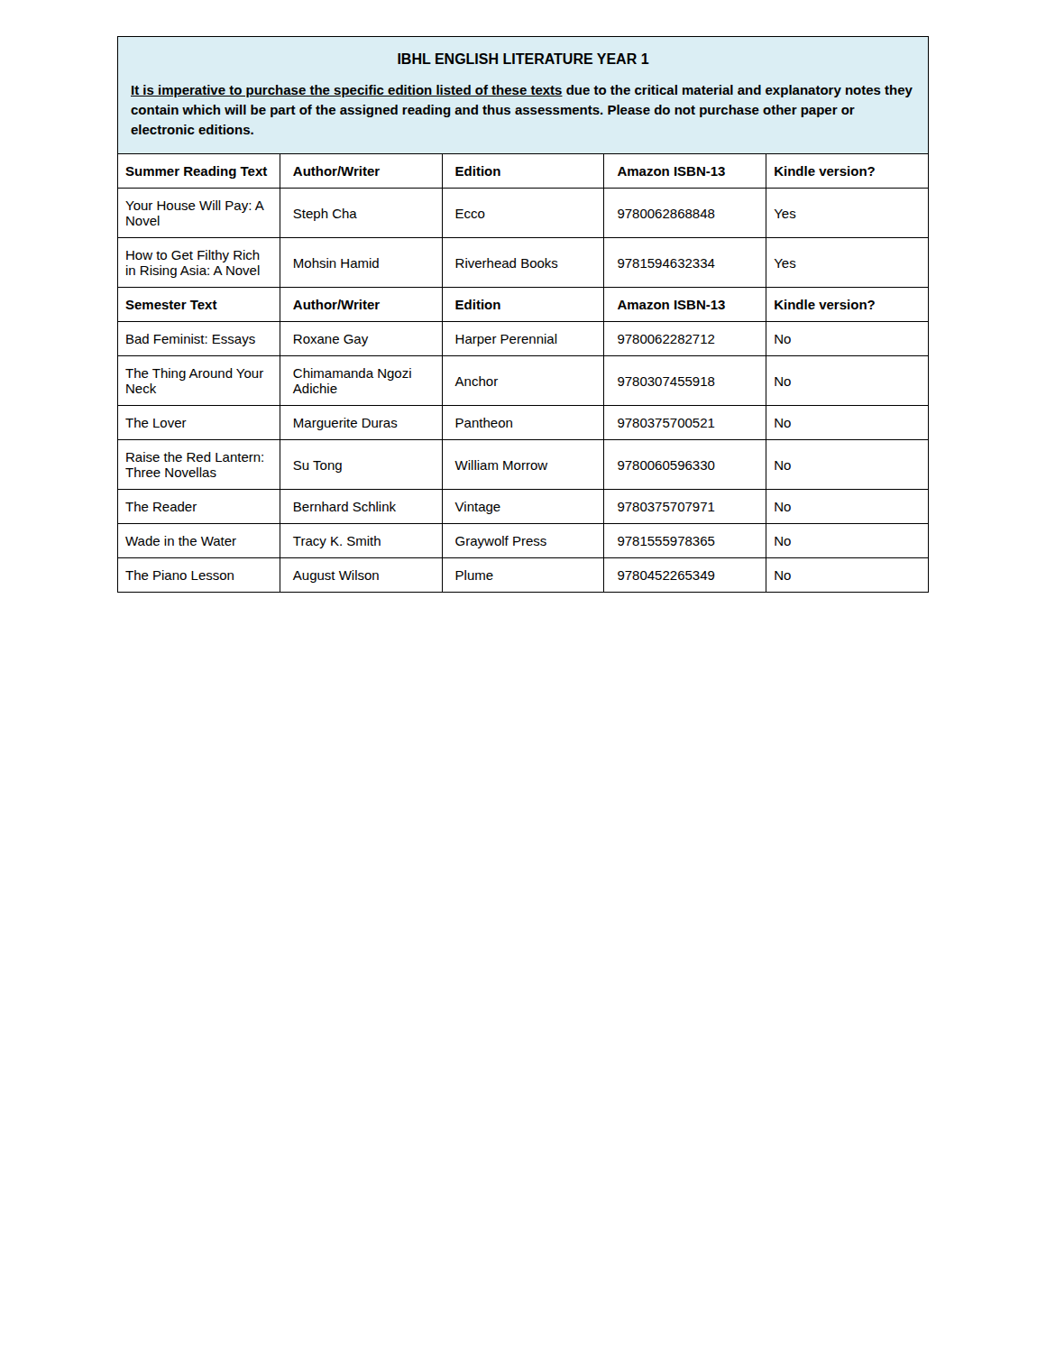| IBHL ENGLISH LITERATURE YEAR 1 It is imperative to purchase the specific edition listed of these texts due to the critical material and explanatory notes they contain which will be part of the assigned reading and thus assessments. Please do not purchase other paper or electronic editions. |
| Summer Reading Text | Author/Writer | Edition | Amazon ISBN-13 | Kindle version? |
| Your House Will Pay: A Novel | Steph Cha | Ecco | 9780062868848 | Yes |
| How to Get Filthy Rich in Rising Asia: A Novel | Mohsin Hamid | Riverhead Books | 9781594632334 | Yes |
| Semester Text | Author/Writer | Edition | Amazon ISBN-13 | Kindle version? |
| Bad Feminist: Essays | Roxane Gay | Harper Perennial | 9780062282712 | No |
| The Thing Around Your Neck | Chimamanda Ngozi Adichie | Anchor | 9780307455918 | No |
| The Lover | Marguerite Duras | Pantheon | 9780375700521 | No |
| Raise the Red Lantern: Three Novellas | Su Tong | William Morrow | 9780060596330 | No |
| The Reader | Bernhard Schlink | Vintage | 9780375707971 | No |
| Wade in the Water | Tracy K. Smith | Graywolf Press | 9781555978365 | No |
| The Piano Lesson | August Wilson | Plume | 9780452265349 | No |